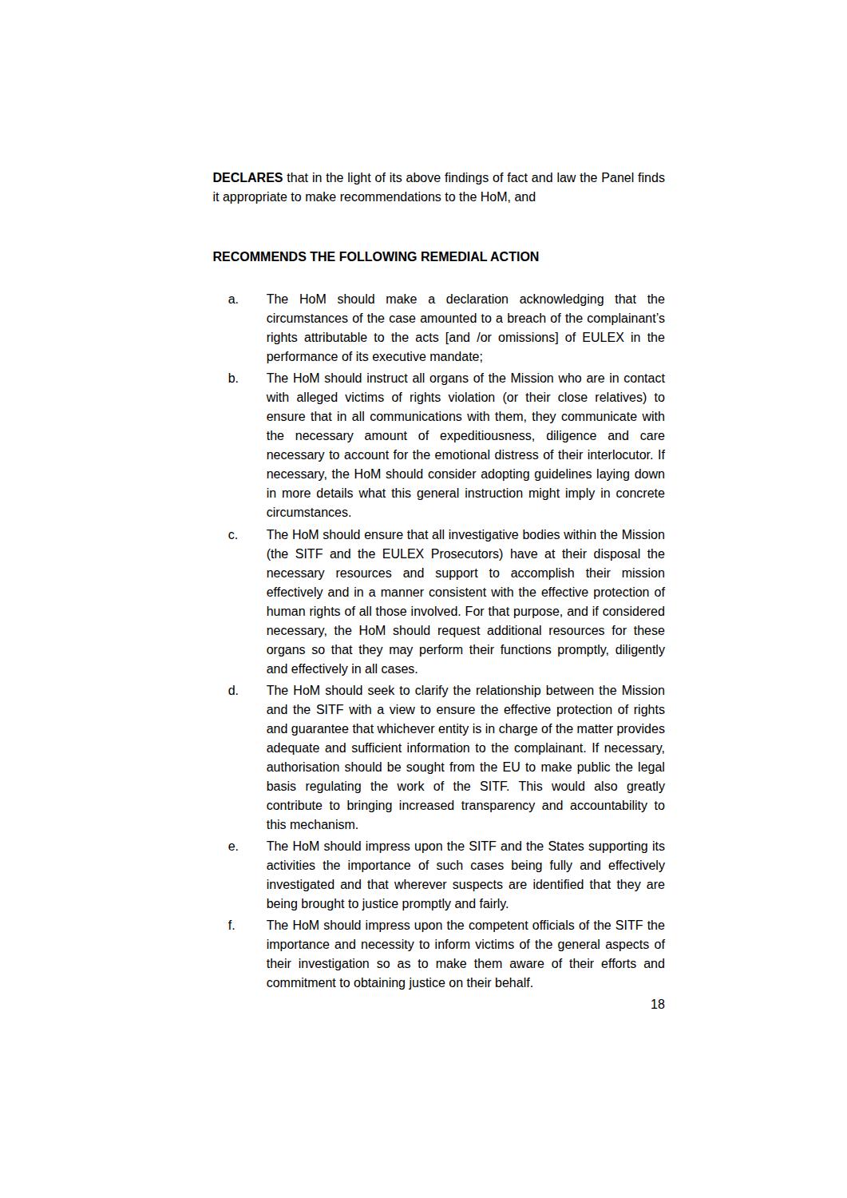DECLARES that in the light of its above findings of fact and law the Panel finds it appropriate to make recommendations to the HoM, and
RECOMMENDS THE FOLLOWING REMEDIAL ACTION
The HoM should make a declaration acknowledging that the circumstances of the case amounted to a breach of the complainant’s rights attributable to the acts [and /or omissions] of EULEX in the performance of its executive mandate;
The HoM should instruct all organs of the Mission who are in contact with alleged victims of rights violation (or their close relatives) to ensure that in all communications with them, they communicate with the necessary amount of expeditiousness, diligence and care necessary to account for the emotional distress of their interlocutor. If necessary, the HoM should consider adopting guidelines laying down in more details what this general instruction might imply in concrete circumstances.
The HoM should ensure that all investigative bodies within the Mission (the SITF and the EULEX Prosecutors) have at their disposal the necessary resources and support to accomplish their mission effectively and in a manner consistent with the effective protection of human rights of all those involved. For that purpose, and if considered necessary, the HoM should request additional resources for these organs so that they may perform their functions promptly, diligently and effectively in all cases.
The HoM should seek to clarify the relationship between the Mission and the SITF with a view to ensure the effective protection of rights and guarantee that whichever entity is in charge of the matter provides adequate and sufficient information to the complainant. If necessary, authorisation should be sought from the EU to make public the legal basis regulating the work of the SITF. This would also greatly contribute to bringing increased transparency and accountability to this mechanism.
The HoM should impress upon the SITF and the States supporting its activities the importance of such cases being fully and effectively investigated and that wherever suspects are identified that they are being brought to justice promptly and fairly.
The HoM should impress upon the competent officials of the SITF the importance and necessity to inform victims of the general aspects of their investigation so as to make them aware of their efforts and commitment to obtaining justice on their behalf.
18